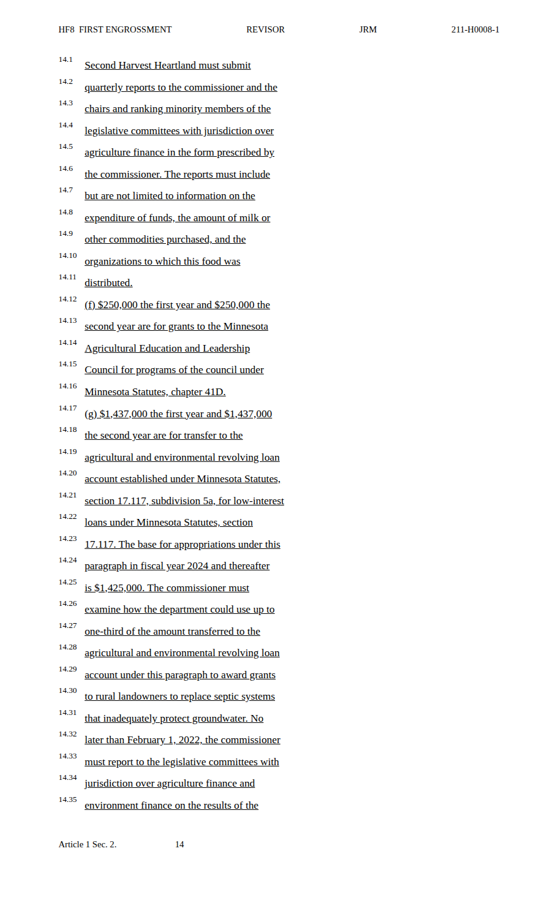HF8 FIRST ENGROSSMENT REVISOR JRM 211-H0008-1
| 14.1 | Second Harvest Heartland must submit |
| 14.2 | quarterly reports to the commissioner and the |
| 14.3 | chairs and ranking minority members of the |
| 14.4 | legislative committees with jurisdiction over |
| 14.5 | agriculture finance in the form prescribed by |
| 14.6 | the commissioner. The reports must include |
| 14.7 | but are not limited to information on the |
| 14.8 | expenditure of funds, the amount of milk or |
| 14.9 | other commodities purchased, and the |
| 14.10 | organizations to which this food was |
| 14.11 | distributed. |
| 14.12 | (f) $250,000 the first year and $250,000 the |
| 14.13 | second year are for grants to the Minnesota |
| 14.14 | Agricultural Education and Leadership |
| 14.15 | Council for programs of the council under |
| 14.16 | Minnesota Statutes, chapter 41D. |
| 14.17 | (g) $1,437,000 the first year and $1,437,000 |
| 14.18 | the second year are for transfer to the |
| 14.19 | agricultural and environmental revolving loan |
| 14.20 | account established under Minnesota Statutes, |
| 14.21 | section 17.117, subdivision 5a, for low-interest |
| 14.22 | loans under Minnesota Statutes, section |
| 14.23 | 17.117. The base for appropriations under this |
| 14.24 | paragraph in fiscal year 2024 and thereafter |
| 14.25 | is $1,425,000. The commissioner must |
| 14.26 | examine how the department could use up to |
| 14.27 | one-third of the amount transferred to the |
| 14.28 | agricultural and environmental revolving loan |
| 14.29 | account under this paragraph to award grants |
| 14.30 | to rural landowners to replace septic systems |
| 14.31 | that inadequately protect groundwater. No |
| 14.32 | later than February 1, 2022, the commissioner |
| 14.33 | must report to the legislative committees with |
| 14.34 | jurisdiction over agriculture finance and |
| 14.35 | environment finance on the results of the |
Article 1 Sec. 2. 14